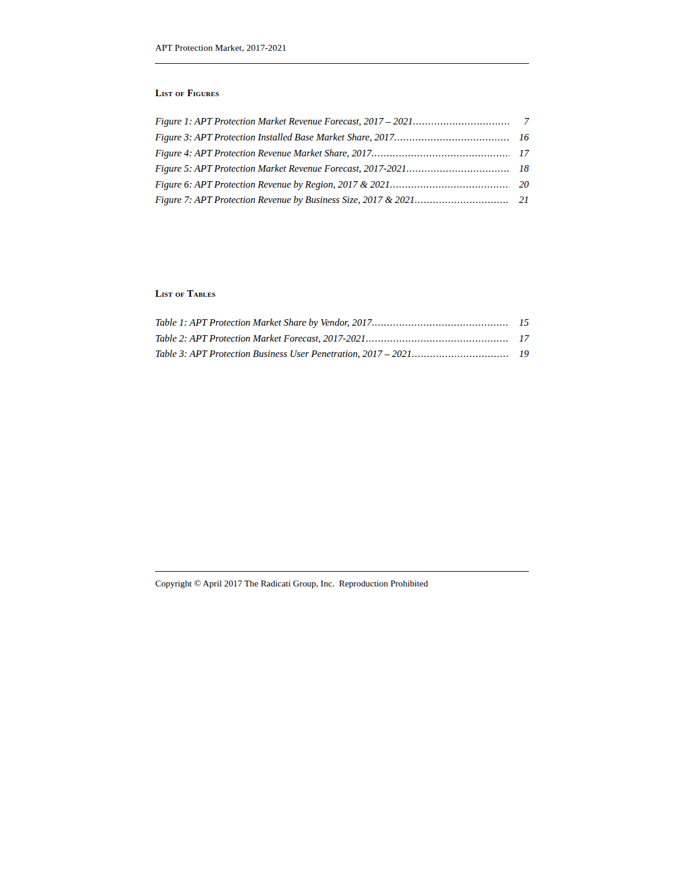APT Protection Market, 2017-2021
List of Figures
Figure 1: APT Protection Market Revenue Forecast, 2017 – 2021.................................................................................................. 7
Figure 3: APT Protection Installed Base Market Share, 2017.................................................................................................. 16
Figure 4: APT Protection Revenue Market Share, 2017.................................................................................................. 17
Figure 5: APT Protection Market Revenue Forecast, 2017-2021.................................................................................................. 18
Figure 6: APT Protection Revenue by Region, 2017 & 2021.................................................................................................. 20
Figure 7: APT Protection Revenue by Business Size, 2017 & 2021.................................................................................................. 21
List of Tables
Table 1: APT Protection Market Share by Vendor, 2017.................................................................................................. 15
Table 2: APT Protection Market Forecast, 2017-2021.................................................................................................. 17
Table 3: APT Protection Business User Penetration, 2017 – 2021.................................................................................................. 19
Copyright © April 2017 The Radicati Group, Inc. Reproduction Prohibited